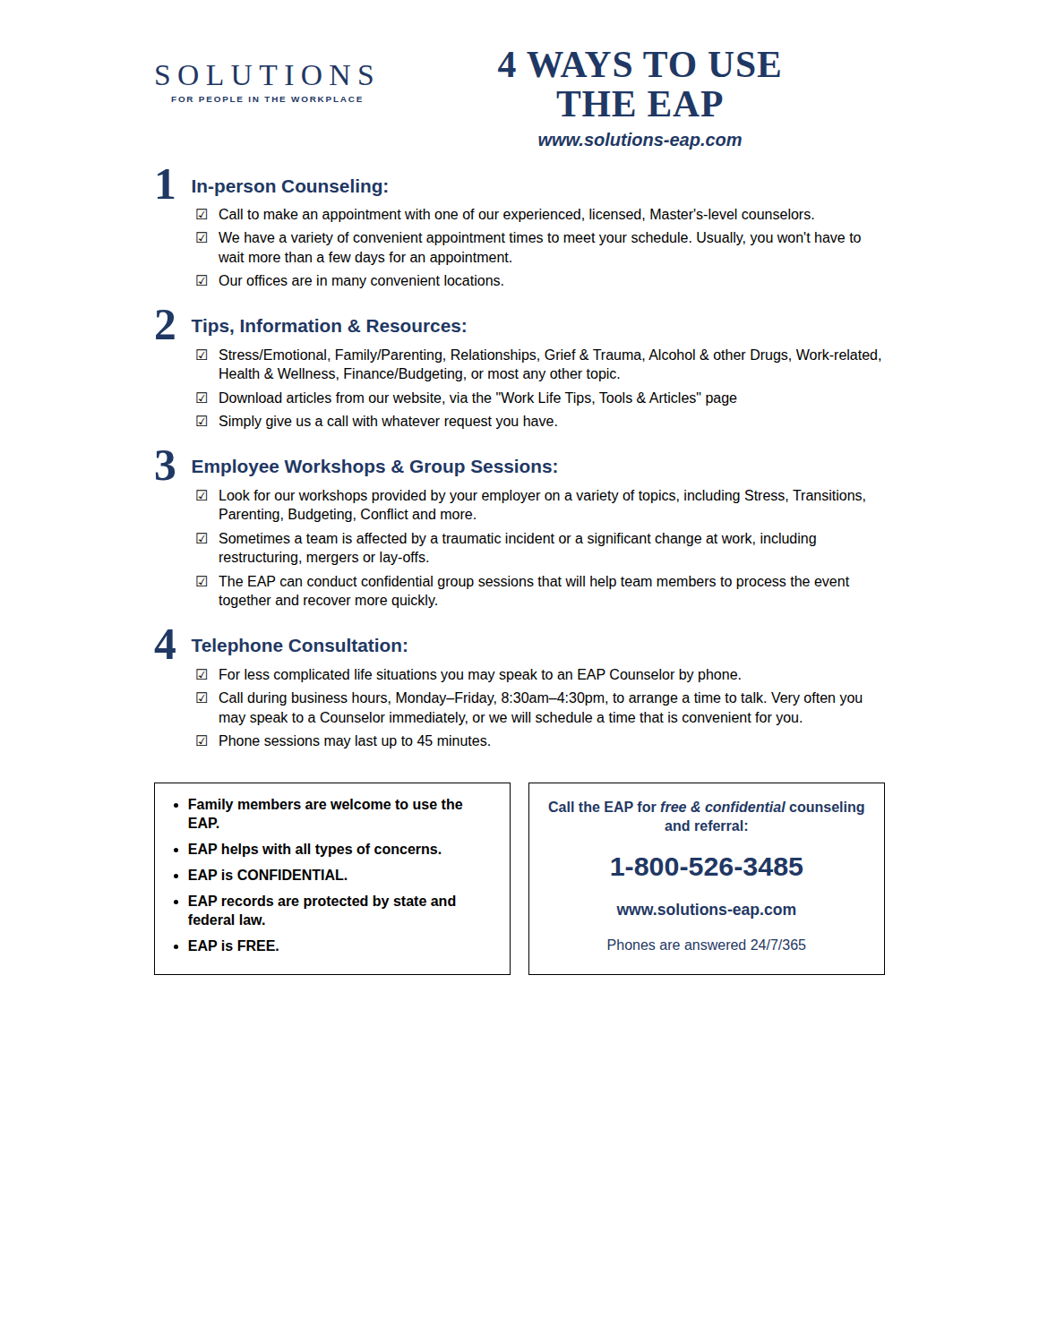SOLUTIONS
FOR PEOPLE IN THE WORKPLACE
4 WAYS TO USE
THE EAP
www.solutions-eap.com
1
In-person Counseling:
Call to make an appointment with one of our experienced, licensed, Master's-level counselors.
We have a variety of convenient appointment times to meet your schedule. Usually, you won't have to wait more than a few days for an appointment.
Our offices are in many convenient locations.
2
Tips, Information & Resources:
Stress/Emotional, Family/Parenting, Relationships, Grief & Trauma, Alcohol & other Drugs, Work-related, Health & Wellness, Finance/Budgeting, or most any other topic.
Download articles from our website, via the "Work Life Tips, Tools & Articles" page
Simply give us a call with whatever request you have.
3
Employee Workshops & Group Sessions:
Look for our workshops provided by your employer on a variety of topics, including Stress, Transitions, Parenting, Budgeting, Conflict and more.
Sometimes a team is affected by a traumatic incident or a significant change at work, including restructuring, mergers or lay-offs.
The EAP can conduct confidential group sessions that will help team members to process the event together and recover more quickly.
4
Telephone Consultation:
For less complicated life situations you may speak to an EAP Counselor by phone.
Call during business hours, Monday–Friday, 8:30am–4:30pm, to arrange a time to talk. Very often you may speak to a Counselor immediately, or we will schedule a time that is convenient for you.
Phone sessions may last up to 45 minutes.
Family members are welcome to use the EAP.
EAP helps with all types of concerns.
EAP is CONFIDENTIAL.
EAP records are protected by state and federal law.
EAP is FREE.
Call the EAP for free & confidential counseling and referral:
1-800-526-3485
www.solutions-eap.com
Phones are answered 24/7/365